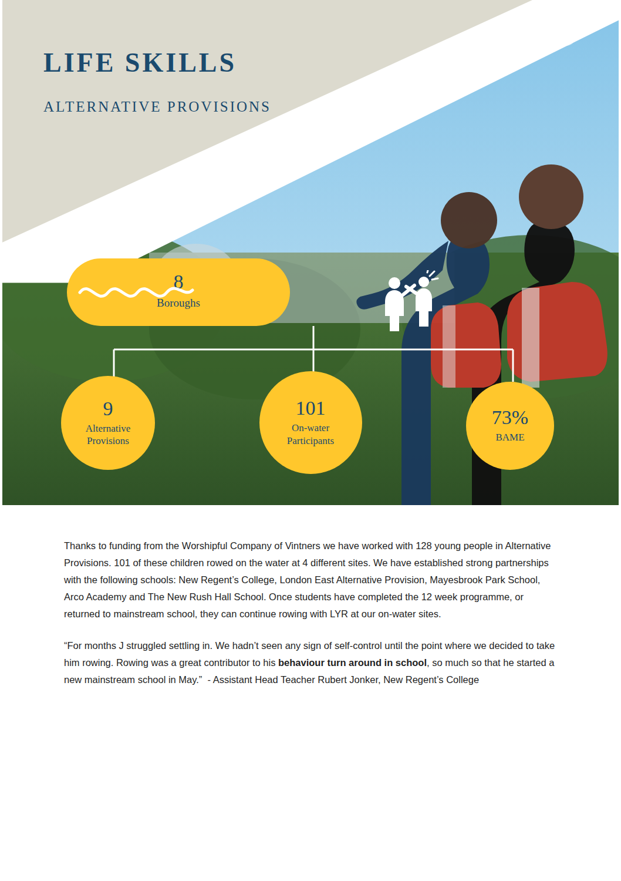LIFE SKILLS
ALTERNATIVE PROVISIONS
8 Boroughs
9 Alternative
Provisions
101 On-water
Participants
73% BAME
Thanks to funding from the Worshipful Company of Vintners we have worked with 128 young people in Alternative Provisions. 101 of these children rowed on the water at 4 different sites. We have established strong partnerships with the following schools: New Regent’s College, London East Alternative Provision, Mayesbrook Park School, Arco Academy and The New Rush Hall School. Once students have completed the 12 week programme, or returned to mainstream school, they can continue rowing with LYR at our on-water sites.
“For months J struggled settling in. We hadn’t seen any sign of self-control until the point where we decided to take him rowing. Rowing was a great contributor to his behaviour turn around in school, so much so that he started a new mainstream school in May.” - Assistant Head Teacher Rubert Jonker, New Regent’s College